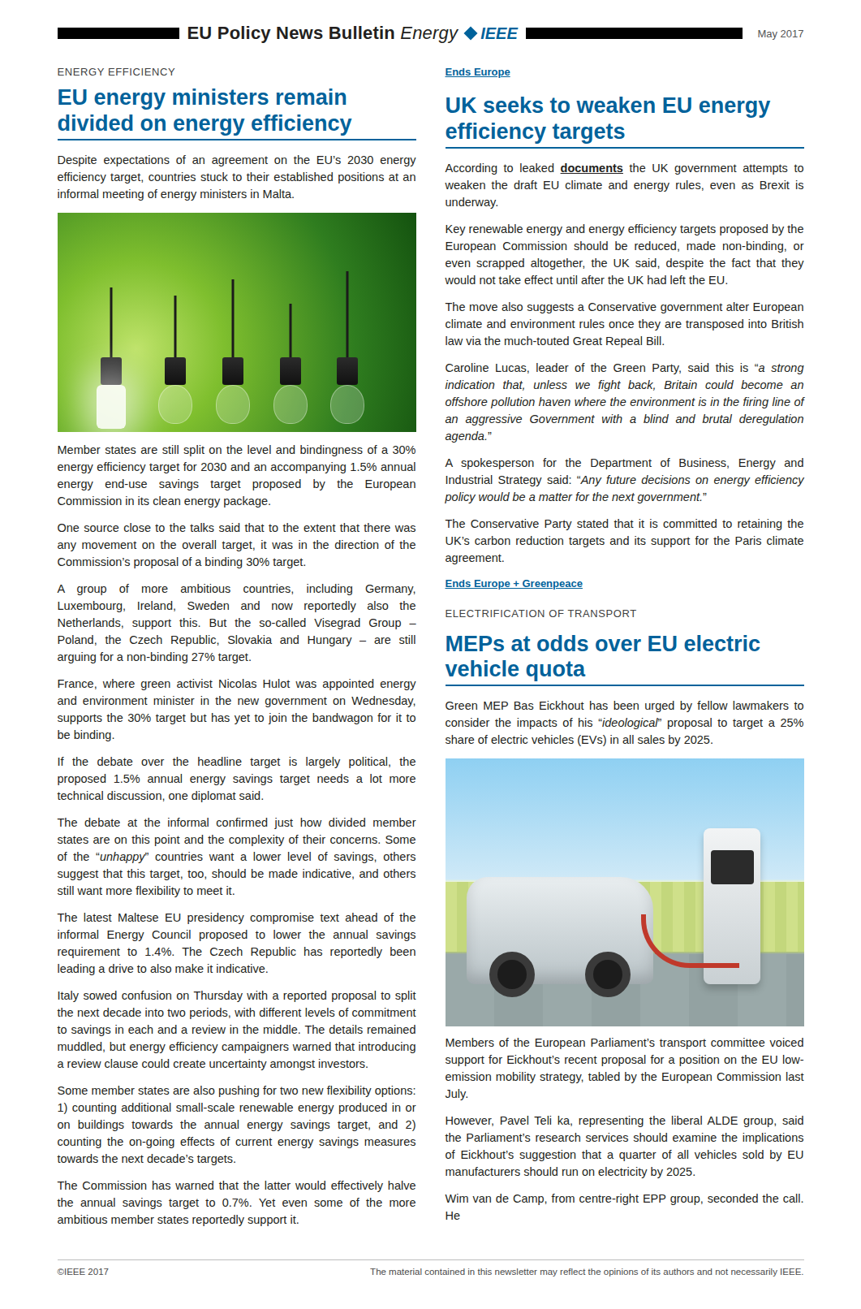EU Policy News Bulletin Energy
IEEE
May 2017
Energy Efficiency
EU energy ministers remain divided on energy efficiency
Despite expectations of an agreement on the EU’s 2030 energy efficiency target, countries stuck to their established positions at an informal meeting of energy ministers in Malta.
Member states are still split on the level and bindingness of a 30% energy efficiency target for 2030 and an accompanying 1.5% annual energy end-use savings target proposed by the European Commission in its clean energy package.
One source close to the talks said that to the extent that there was any movement on the overall target, it was in the direction of the Commission’s proposal of a binding 30% target.
A group of more ambitious countries, including Germany, Luxembourg, Ireland, Sweden and now reportedly also the Netherlands, support this. But the so-called Visegrad Group – Poland, the Czech Republic, Slovakia and Hungary – are still arguing for a non-binding 27% target.
France, where green activist Nicolas Hulot was appointed energy and environment minister in the new government on Wednesday, supports the 30% target but has yet to join the bandwagon for it to be binding.
If the debate over the headline target is largely political, the proposed 1.5% annual energy savings target needs a lot more technical discussion, one diplomat said.
The debate at the informal confirmed just how divided member states are on this point and the complexity of their concerns. Some of the “unhappy” countries want a lower level of savings, others suggest that this target, too, should be made indicative, and others still want more flexibility to meet it.
The latest Maltese EU presidency compromise text ahead of the informal Energy Council proposed to lower the annual savings requirement to 1.4%. The Czech Republic has reportedly been leading a drive to also make it indicative.
Italy sowed confusion on Thursday with a reported proposal to split the next decade into two periods, with different levels of commitment to savings in each and a review in the middle. The details remained muddled, but energy efficiency campaigners warned that introducing a review clause could create uncertainty amongst investors.
Some member states are also pushing for two new flexibility options: 1) counting additional small-scale renewable energy produced in or on buildings towards the annual energy savings target, and 2) counting the on-going effects of current energy savings measures towards the next decade’s targets.
The Commission has warned that the latter would effectively halve the annual savings target to 0.7%. Yet even some of the more ambitious member states reportedly support it.
Ends Europe
UK seeks to weaken EU energy efficiency targets
According to leaked documents the UK government attempts to weaken the draft EU climate and energy rules, even as Brexit is underway.
Key renewable energy and energy efficiency targets proposed by the European Commission should be reduced, made non-binding, or even scrapped altogether, the UK said, despite the fact that they would not take effect until after the UK had left the EU.
The move also suggests a Conservative government alter European climate and environment rules once they are transposed into British law via the much-touted Great Repeal Bill.
Caroline Lucas, leader of the Green Party, said this is “a strong indication that, unless we fight back, Britain could become an offshore pollution haven where the environment is in the firing line of an aggressive Government with a blind and brutal deregulation agenda.”
A spokesperson for the Department of Business, Energy and Industrial Strategy said: “Any future decisions on energy efficiency policy would be a matter for the next government.”
The Conservative Party stated that it is committed to retaining the UK’s carbon reduction targets and its support for the Paris climate agreement.
Ends Europe + Greenpeace
Electrification of Transport
MEPs at odds over EU electric vehicle quota
Green MEP Bas Eickhout has been urged by fellow lawmakers to consider the impacts of his “ideological” proposal to target a 25% share of electric vehicles (EVs) in all sales by 2025.
Members of the European Parliament’s transport committee voiced support for Eickhout’s recent proposal for a position on the EU low-emission mobility strategy, tabled by the European Commission last July.
However, Pavel Teli ka, representing the liberal ALDE group, said the Parliament’s research services should examine the implications of Eickhout’s suggestion that a quarter of all vehicles sold by EU manufacturers should run on electricity by 2025.
Wim van de Camp, from centre-right EPP group, seconded the call. He
©IEEE 2017
The material contained in this newsletter may reflect the opinions of its authors and not necessarily IEEE.